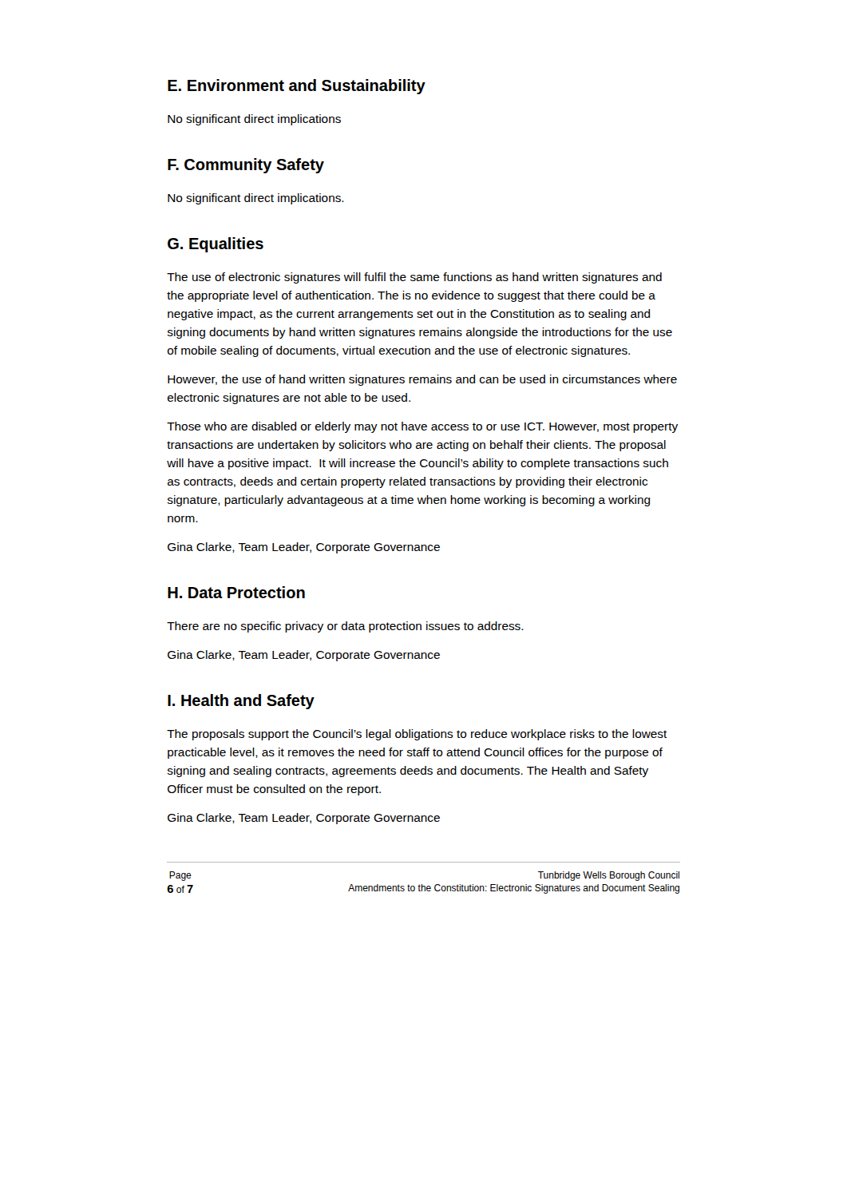E. Environment and Sustainability
No significant direct implications
F. Community Safety
No significant direct implications.
G. Equalities
The use of electronic signatures will fulfil the same functions as hand written signatures and the appropriate level of authentication. The is no evidence to suggest that there could be a negative impact, as the current arrangements set out in the Constitution as to sealing and signing documents by hand written signatures remains alongside the introductions for the use of mobile sealing of documents, virtual execution and the use of electronic signatures.
However, the use of hand written signatures remains and can be used in circumstances where electronic signatures are not able to be used.
Those who are disabled or elderly may not have access to or use ICT. However, most property transactions are undertaken by solicitors who are acting on behalf their clients. The proposal will have a positive impact. It will increase the Council’s ability to complete transactions such as contracts, deeds and certain property related transactions by providing their electronic signature, particularly advantageous at a time when home working is becoming a working norm.
Gina Clarke, Team Leader, Corporate Governance
H. Data Protection
There are no specific privacy or data protection issues to address.
Gina Clarke, Team Leader, Corporate Governance
I. Health and Safety
The proposals support the Council’s legal obligations to reduce workplace risks to the lowest practicable level, as it removes the need for staff to attend Council offices for the purpose of signing and sealing contracts, agreements deeds and documents. The Health and Safety Officer must be consulted on the report.
Gina Clarke, Team Leader, Corporate Governance
Page
6 of 7
Tunbridge Wells Borough Council
Amendments to the Constitution: Electronic Signatures and Document Sealing